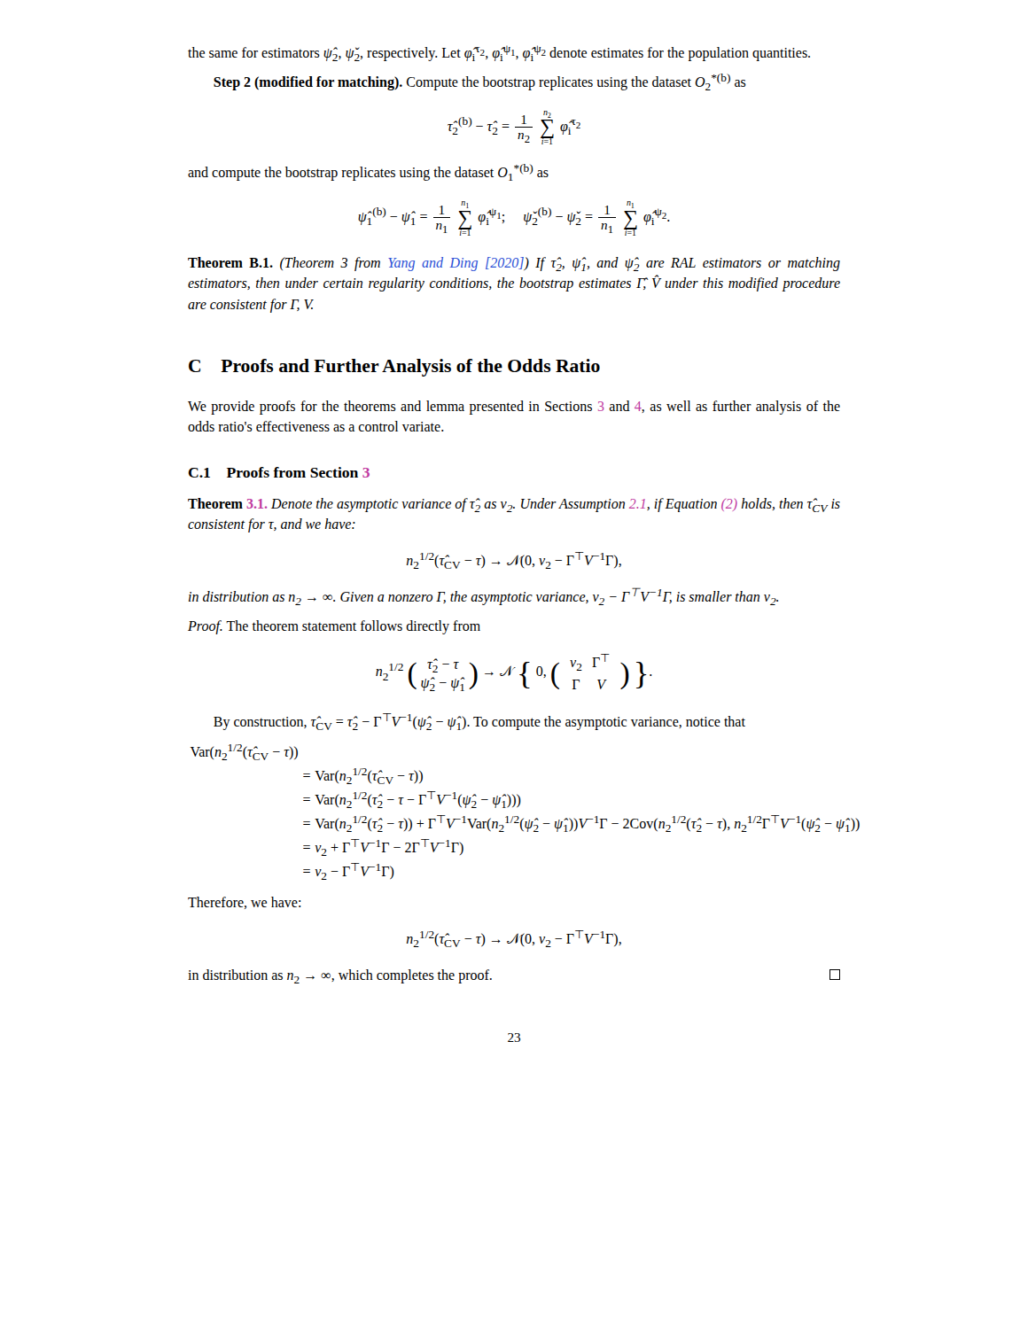the same for estimators ψ̂2, ψ̌2, respectively. Let φ̂iτ2, φ̂iψ1, φ̂iψ2 denote estimates for the population quantities.
Step 2 (modified for matching). Compute the bootstrap replicates using the dataset O2*(b) as
τ̂2(b) − τ̂2 = 1 n2 n2∑i=1 φ̂iτ2
and compute the bootstrap replicates using the dataset O1*(b) as
ψ̂1(b) − ψ̂1 = 1 n1 n1∑i=1 φ̂iψ1; ψ̌2(b) − ψ̌2 = 1 n1 n1∑i=1 φ̂iψ2.
Theorem B.1. (Theorem 3 from Yang and Ding [2020]) If τ̂2, ψ̂1, and ψ̂2 are RAL estimators or matching estimators, then under certain regularity conditions, the bootstrap estimates Γ̂, V̂ under this modified procedure are consistent for Γ, V.
C Proofs and Further Analysis of the Odds Ratio
We provide proofs for the theorems and lemma presented in Sections 3 and 4, as well as further analysis of the odds ratio's effectiveness as a control variate.
C.1 Proofs from Section 3
Theorem 3.1. Denote the asymptotic variance of τ̂2 as v2. Under Assumption 2.1, if Equation (2) holds, then τ̂CV is consistent for τ, and we have:
n21/2(τ̂CV − τ) → 𝒩(0, v2 − Γ⊤V−1Γ),
in distribution as n2 → ∞. Given a nonzero Γ, the asymptotic variance, v2 − Γ⊤V−1Γ, is smaller than v2.
Proof. The theorem statement follows directly from
n21/2 ( τ̂2 − τ ψ̂2 − ψ̂1 ) → 𝒩 { 0, (
| v 2 | Γ ⊤ |
| Γ | V |
) }.
By construction, τ̂CV = τ̂2 − Γ⊤V−1(ψ̂2 − ψ̂1). To compute the asymptotic variance, notice that
| Var( n 2 1/2 ( τ̂ CV − τ )) | | |
| | = | Var( n 2 1/2 ( τ̂ CV − τ )) |
| | = | Var( n 2 1/2 ( τ̂ 2 − τ − Γ ⊤ V −1 ( ψ̂ 2 − ψ̂ 1 ))) |
| | = | Var( n 2 1/2 ( τ̂ 2 − τ )) + Γ ⊤ V −1 Var( n 2 1/2 ( ψ̂ 2 − ψ̂ 1 )) V −1 Γ − 2Cov( n 2 1/2 ( τ̂ 2 − τ ), n 2 1/2 Γ ⊤ V −1 ( ψ̂ 2 − ψ̂ 1 )) |
| | = | v 2 + Γ ⊤ V −1 Γ − 2Γ ⊤ V −1 Γ) |
| | = | v 2 − Γ ⊤ V −1 Γ) |
Therefore, we have:
n21/2(τ̂CV − τ) → 𝒩(0, v2 − Γ⊤V−1Γ),
in distribution as n2 → ∞, which completes the proof.
23